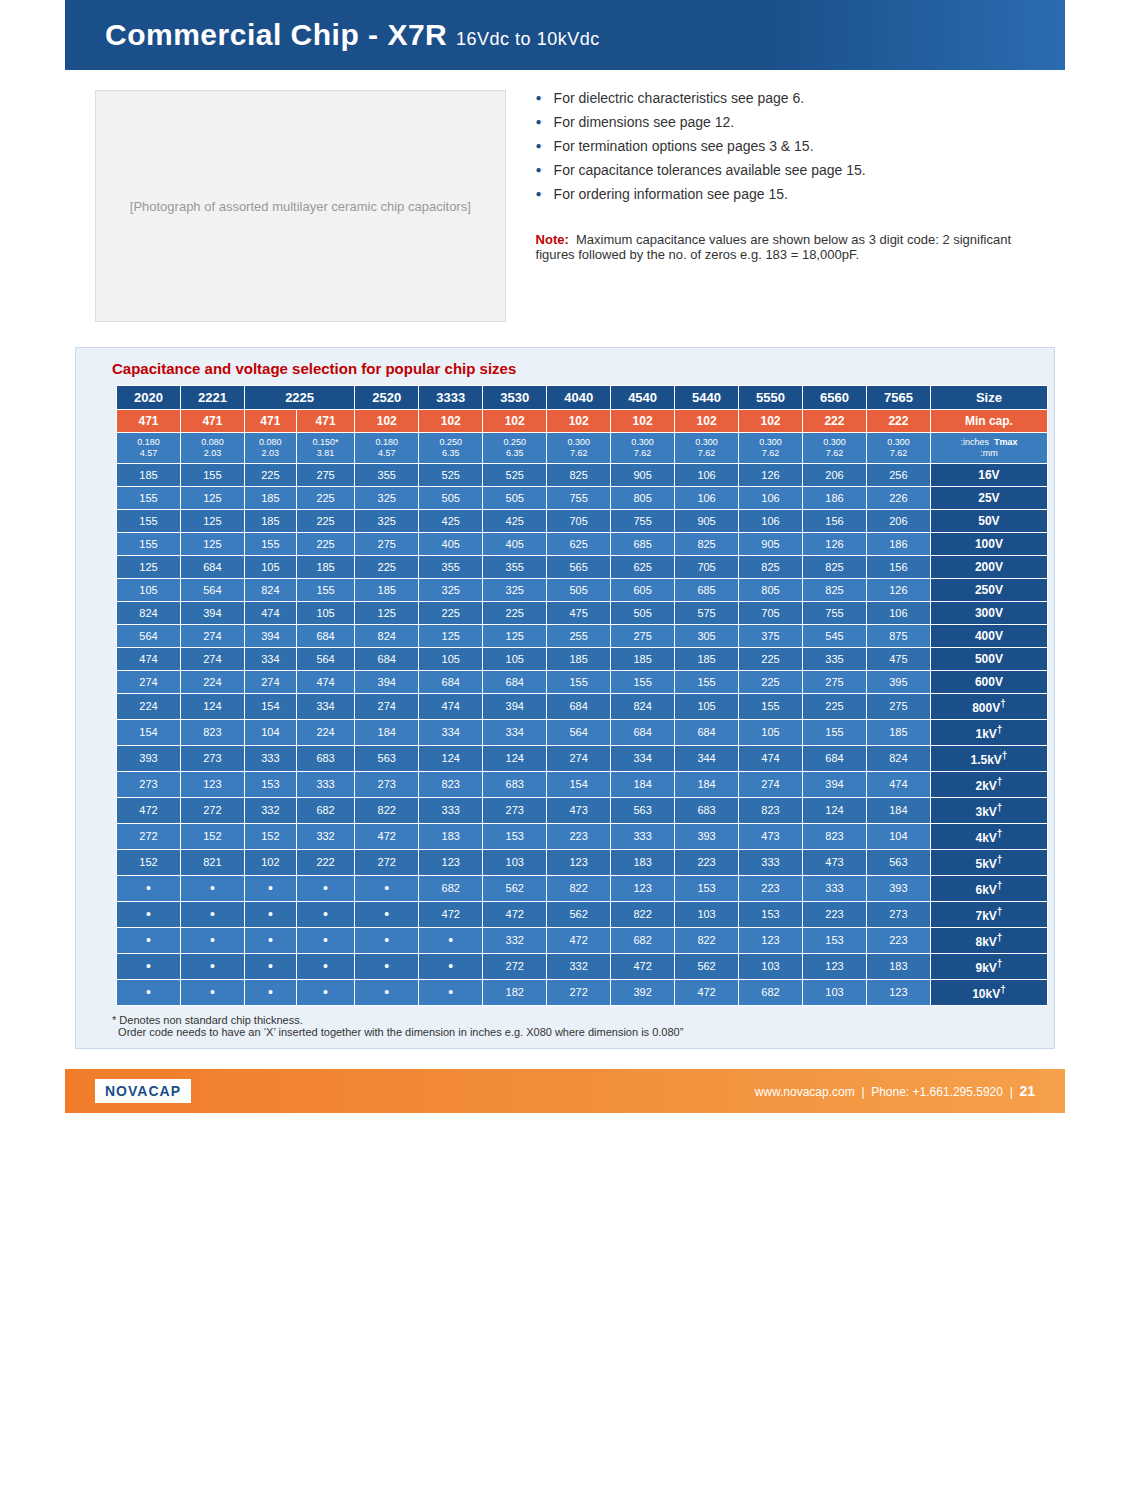Commercial Chip - X7R 16Vdc to 10kVdc
[Photograph of assorted multilayer ceramic chip capacitors]
For dielectric characteristics see page 6.
For dimensions see page 12.
For termination options see pages 3 & 15.
For capacitance tolerances available see page 15.
For ordering information see page 15.
Note: Maximum capacitance values are shown below as 3 digit code: 2 significant figures followed by the no. of zeros e.g. 183 = 18,000pF.
Capacitance and voltage selection for popular chip sizes
| | 2020 | 2221 | 2225 | 2520 | 3333 | 3530 | 4040 | 4540 | 5440 | 5550 | 6560 | 7565 | Size |
| --- | --- | --- | --- | --- | --- | --- | --- | --- | --- | --- | --- | --- | --- |
| | 471 | 471 | 471 | 471 | 102 | 102 | 102 | 102 | 102 | 102 | 102 | 222 | 222 | Min cap. |
| | 0.180 4.57 | 0.080 2.03 | 0.080 2.03 | 0.150* 3.81 | 0.180 4.57 | 0.250 6.35 | 0.250 6.35 | 0.300 7.62 | 0.300 7.62 | 0.300 7.62 | 0.300 7.62 | 0.300 7.62 | 0.300 7.62 | :inches Tmax :mm |
| | 185 | 155 | 225 | 275 | 355 | 525 | 525 | 825 | 905 | 106 | 126 | 206 | 256 | 16V |
| | 155 | 125 | 185 | 225 | 325 | 505 | 505 | 755 | 805 | 106 | 106 | 186 | 226 | 25V |
| | 155 | 125 | 185 | 225 | 325 | 425 | 425 | 705 | 755 | 905 | 106 | 156 | 206 | 50V |
| | 155 | 125 | 155 | 225 | 275 | 405 | 405 | 625 | 685 | 825 | 905 | 126 | 186 | 100V |
| | 125 | 684 | 105 | 185 | 225 | 355 | 355 | 565 | 625 | 705 | 825 | 825 | 156 | 200V |
| | 105 | 564 | 824 | 155 | 185 | 325 | 325 | 505 | 605 | 685 | 805 | 825 | 126 | 250V |
| | 824 | 394 | 474 | 105 | 125 | 225 | 225 | 475 | 505 | 575 | 705 | 755 | 106 | 300V |
| | 564 | 274 | 394 | 684 | 824 | 125 | 125 | 255 | 275 | 305 | 375 | 545 | 875 | 400V |
| | 474 | 274 | 334 | 564 | 684 | 105 | 105 | 185 | 185 | 185 | 225 | 335 | 475 | 500V |
| | 274 | 224 | 274 | 474 | 394 | 684 | 684 | 155 | 155 | 155 | 225 | 275 | 395 | 600V |
| | 224 | 124 | 154 | 334 | 274 | 474 | 394 | 684 | 824 | 105 | 155 | 225 | 275 | 800V † |
| | 154 | 823 | 104 | 224 | 184 | 334 | 334 | 564 | 684 | 684 | 105 | 155 | 185 | 1kV † |
| | 393 | 273 | 333 | 683 | 563 | 124 | 124 | 274 | 334 | 344 | 474 | 684 | 824 | 1.5kV † |
| | 273 | 123 | 153 | 333 | 273 | 823 | 683 | 154 | 184 | 184 | 274 | 394 | 474 | 2kV † |
| | 472 | 272 | 332 | 682 | 822 | 333 | 273 | 473 | 563 | 683 | 823 | 124 | 184 | 3kV † |
| | 272 | 152 | 152 | 332 | 472 | 183 | 153 | 223 | 333 | 393 | 473 | 823 | 104 | 4kV † |
| | 152 | 821 | 102 | 222 | 272 | 123 | 103 | 123 | 183 | 223 | 333 | 473 | 563 | 5kV † |
| | • | • | • | • | • | 682 | 562 | 822 | 123 | 153 | 223 | 333 | 393 | 6kV † |
| | • | • | • | • | • | 472 | 472 | 562 | 822 | 103 | 153 | 223 | 273 | 7kV † |
| | • | • | • | • | • | • | 332 | 472 | 682 | 822 | 123 | 153 | 223 | 8kV † |
| | • | • | • | • | • | • | 272 | 332 | 472 | 562 | 103 | 123 | 183 | 9kV † |
| | • | • | • | • | • | • | 182 | 272 | 392 | 472 | 682 | 103 | 123 | 10kV † |
* Denotes non standard chip thickness.
Order code needs to have an ‘X’ inserted together with the dimension in inches e.g. X080 where dimension is 0.080”
NOVACAP
www.novacap.com | Phone: +1.661.295.5920 | 21